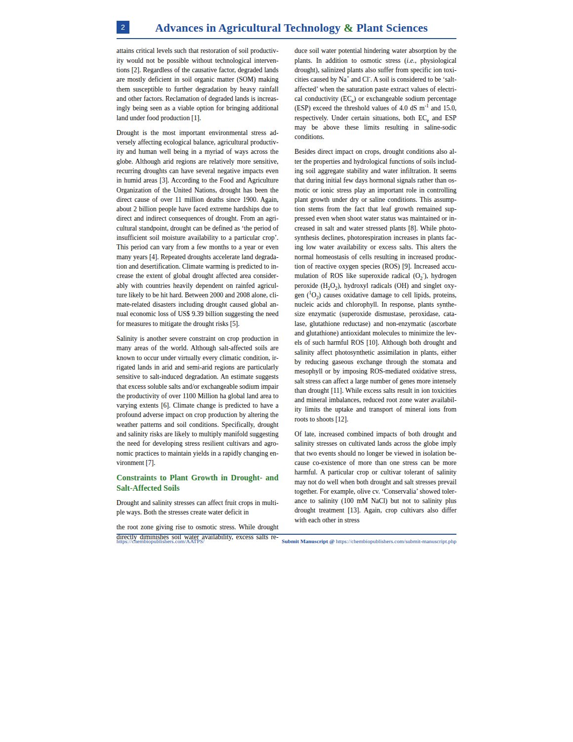2
Advances in Agricultural Technology & Plant Sciences
attains critical levels such that restoration of soil productivity would not be possible without technological interventions [2]. Regardless of the causative factor, degraded lands are mostly deficient in soil organic matter (SOM) making them susceptible to further degradation by heavy rainfall and other factors. Reclamation of degraded lands is increasingly being seen as a viable option for bringing additional land under food production [1].
Drought is the most important environmental stress adversely affecting ecological balance, agricultural productivity and human well being in a myriad of ways across the globe. Although arid regions are relatively more sensitive, recurring droughts can have several negative impacts even in humid areas [3]. According to the Food and Agriculture Organization of the United Nations, drought has been the direct cause of over 11 million deaths since 1900. Again, about 2 billion people have faced extreme hardships due to direct and indirect consequences of drought. From an agricultural standpoint, drought can be defined as ‘the period of insufficient soil moisture availability to a particular crop’. This period can vary from a few months to a year or even many years [4]. Repeated droughts accelerate land degradation and desertification. Climate warming is predicted to increase the extent of global drought affected area considerably with countries heavily dependent on rainfed agriculture likely to be hit hard. Between 2000 and 2008 alone, climate-related disasters including drought caused global annual economic loss of US$ 9.39 billion suggesting the need for measures to mitigate the drought risks [5].
Salinity is another severe constraint on crop production in many areas of the world. Although salt-affected soils are known to occur under virtually every climatic condition, irrigated lands in arid and semi-arid regions are particularly sensitive to salt-induced degradation. An estimate suggests that excess soluble salts and/or exchangeable sodium impair the productivity of over 1100 Million ha global land area to varying extents [6]. Climate change is predicted to have a profound adverse impact on crop production by altering the weather patterns and soil conditions. Specifically, drought and salinity risks are likely to multiply manifold suggesting the need for developing stress resilient cultivars and agronomic practices to maintain yields in a rapidly changing environment [7].
Constraints to Plant Growth in Drought- and Salt-Affected Soils
Drought and salinity stresses can affect fruit crops in multiple ways. Both the stresses create water deficit in
the root zone giving rise to osmotic stress. While drought directly diminishes soil water availability, excess salts reduce soil water potential hindering water absorption by the plants. In addition to osmotic stress (i.e., physiological drought), salinized plants also suffer from specific ion toxicities caused by Na+ and Cl-. A soil is considered to be ‘salt-affected’ when the saturation paste extract values of electrical conductivity (ECe) or exchangeable sodium percentage (ESP) exceed the threshold values of 4.0 dS m-1 and 15.0, respectively. Under certain situations, both ECe and ESP may be above these limits resulting in saline-sodic conditions.
Besides direct impact on crops, drought conditions also alter the properties and hydrological functions of soils including soil aggregate stability and water infiltration. It seems that during initial few days hormonal signals rather than osmotic or ionic stress play an important role in controlling plant growth under dry or saline conditions. This assumption stems from the fact that leaf growth remained suppressed even when shoot water status was maintained or increased in salt and water stressed plants [8]. While photosynthesis declines, photorespiration increases in plants facing low water availability or excess salts. This alters the normal homeostasis of cells resulting in increased production of reactive oxygen species (ROS) [9]. Increased accumulation of ROS like superoxide radical (O2-), hydrogen peroxide (H2O2), hydroxyl radicals (OH) and singlet oxygen (1O2) causes oxidative damage to cell lipids, proteins, nucleic acids and chlorophyll. In response, plants synthesize enzymatic (superoxide dismustase, peroxidase, catalase, glutathione reductase) and non-enzymatic (ascorbate and glutathione) antioxidant molecules to minimize the levels of such harmful ROS [10]. Although both drought and salinity affect photosynthetic assimilation in plants, either by reducing gaseous exchange through the stomata and mesophyll or by imposing ROS-mediated oxidative stress, salt stress can affect a large number of genes more intensely than drought [11]. While excess salts result in ion toxicities and mineral imbalances, reduced root zone water availability limits the uptake and transport of mineral ions from roots to shoots [12].
Of late, increased combined impacts of both drought and salinity stresses on cultivated lands across the globe imply that two events should no longer be viewed in isolation because co-existence of more than one stress can be more harmful. A particular crop or cultivar tolerant of salinity may not do well when both drought and salt stresses prevail together. For example, olive cv. ‘Conservalia’ showed tolerance to salinity (100 mM NaCl) but not to salinity plus drought treatment [13]. Again, crop cultivars also differ with each other in stress
https://chembiopublishers.com/AATPS/
Submit Manuscript @ https://chembiopublishers.com/submit-manuscript.php